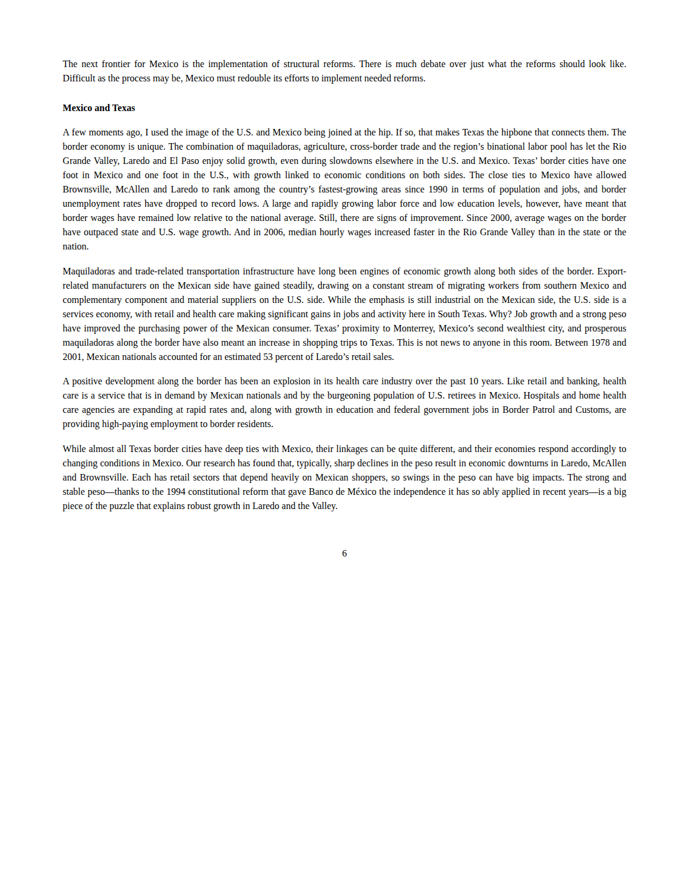The next frontier for Mexico is the implementation of structural reforms. There is much debate over just what the reforms should look like. Difficult as the process may be, Mexico must redouble its efforts to implement needed reforms.
Mexico and Texas
A few moments ago, I used the image of the U.S. and Mexico being joined at the hip. If so, that makes Texas the hipbone that connects them. The border economy is unique. The combination of maquiladoras, agriculture, cross-border trade and the region’s binational labor pool has let the Rio Grande Valley, Laredo and El Paso enjoy solid growth, even during slowdowns elsewhere in the U.S. and Mexico. Texas’ border cities have one foot in Mexico and one foot in the U.S., with growth linked to economic conditions on both sides. The close ties to Mexico have allowed Brownsville, McAllen and Laredo to rank among the country’s fastest-growing areas since 1990 in terms of population and jobs, and border unemployment rates have dropped to record lows. A large and rapidly growing labor force and low education levels, however, have meant that border wages have remained low relative to the national average. Still, there are signs of improvement. Since 2000, average wages on the border have outpaced state and U.S. wage growth. And in 2006, median hourly wages increased faster in the Rio Grande Valley than in the state or the nation.
Maquiladoras and trade-related transportation infrastructure have long been engines of economic growth along both sides of the border. Export-related manufacturers on the Mexican side have gained steadily, drawing on a constant stream of migrating workers from southern Mexico and complementary component and material suppliers on the U.S. side. While the emphasis is still industrial on the Mexican side, the U.S. side is a services economy, with retail and health care making significant gains in jobs and activity here in South Texas. Why? Job growth and a strong peso have improved the purchasing power of the Mexican consumer. Texas’ proximity to Monterrey, Mexico’s second wealthiest city, and prosperous maquiladoras along the border have also meant an increase in shopping trips to Texas. This is not news to anyone in this room. Between 1978 and 2001, Mexican nationals accounted for an estimated 53 percent of Laredo’s retail sales.
A positive development along the border has been an explosion in its health care industry over the past 10 years. Like retail and banking, health care is a service that is in demand by Mexican nationals and by the burgeoning population of U.S. retirees in Mexico. Hospitals and home health care agencies are expanding at rapid rates and, along with growth in education and federal government jobs in Border Patrol and Customs, are providing high-paying employment to border residents.
While almost all Texas border cities have deep ties with Mexico, their linkages can be quite different, and their economies respond accordingly to changing conditions in Mexico. Our research has found that, typically, sharp declines in the peso result in economic downturns in Laredo, McAllen and Brownsville. Each has retail sectors that depend heavily on Mexican shoppers, so swings in the peso can have big impacts. The strong and stable peso—thanks to the 1994 constitutional reform that gave Banco de México the independence it has so ably applied in recent years—is a big piece of the puzzle that explains robust growth in Laredo and the Valley.
6